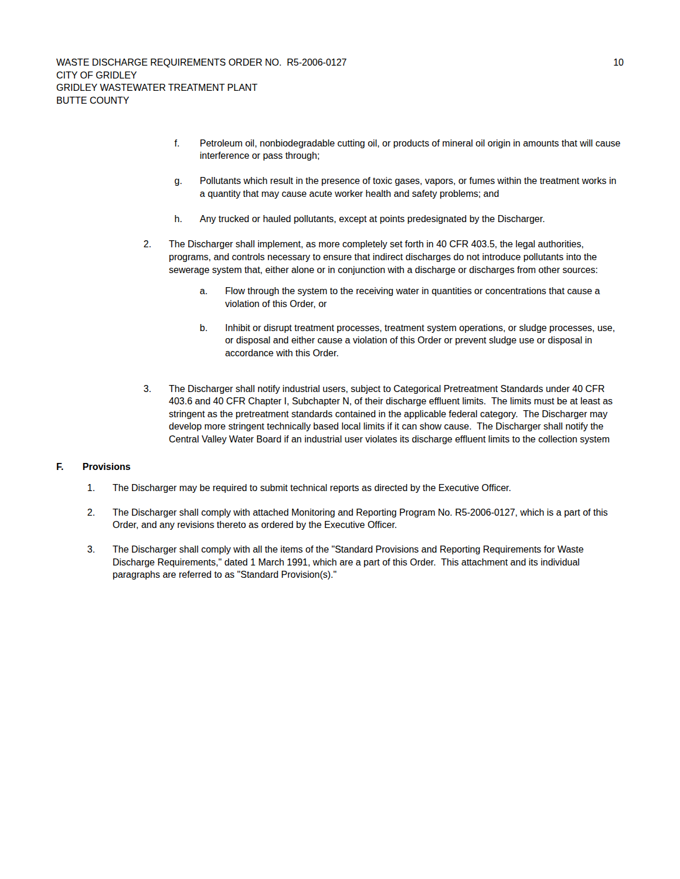WASTE DISCHARGE REQUIREMENTS ORDER NO. R5-2006-012710
CITY OF GRIDLEY
GRIDLEY WASTEWATER TREATMENT PLANT
BUTTE COUNTY
f. Petroleum oil, nonbiodegradable cutting oil, or products of mineral oil origin in amounts that will cause interference or pass through;
g. Pollutants which result in the presence of toxic gases, vapors, or fumes within the treatment works in a quantity that may cause acute worker health and safety problems; and
h. Any trucked or hauled pollutants, except at points predesignated by the Discharger.
2.
The Discharger shall implement, as more completely set forth in 40 CFR 403.5, the legal authorities, programs, and controls necessary to ensure that indirect discharges do not introduce pollutants into the sewerage system that, either alone or in conjunction with a discharge or discharges from other sources:
a. Flow through the system to the receiving water in quantities or concentrations that cause a violation of this Order, or
b. Inhibit or disrupt treatment processes, treatment system operations, or sludge processes, use, or disposal and either cause a violation of this Order or prevent sludge use or disposal in accordance with this Order.
3. The Discharger shall notify industrial users, subject to Categorical Pretreatment Standards under 40 CFR 403.6 and 40 CFR Chapter I, Subchapter N, of their discharge effluent limits. The limits must be at least as stringent as the pretreatment standards contained in the applicable federal category. The Discharger may develop more stringent technically based local limits if it can show cause. The Discharger shall notify the Central Valley Water Board if an industrial user violates its discharge effluent limits to the collection system
F. Provisions
1. The Discharger may be required to submit technical reports as directed by the Executive Officer.
2. The Discharger shall comply with attached Monitoring and Reporting Program No. R5-2006-0127, which is a part of this Order, and any revisions thereto as ordered by the Executive Officer.
3. The Discharger shall comply with all the items of the "Standard Provisions and Reporting Requirements for Waste Discharge Requirements," dated 1 March 1991, which are a part of this Order. This attachment and its individual paragraphs are referred to as "Standard Provision(s)."